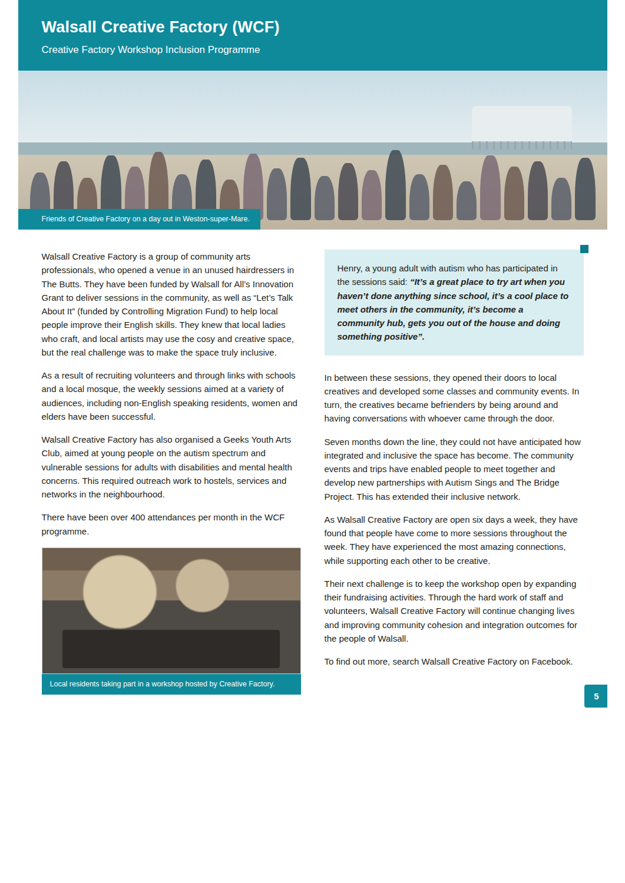Walsall Creative Factory (WCF)
Creative Factory Workshop Inclusion Programme
Friends of Creative Factory on a day out in Weston-super-Mare.
Walsall Creative Factory is a group of community arts professionals, who opened a venue in an unused hairdressers in The Butts. They have been funded by Walsall for All’s Innovation Grant to deliver sessions in the community, as well as “Let’s Talk About It” (funded by Controlling Migration Fund) to help local people improve their English skills. They knew that local ladies who craft, and local artists may use the cosy and creative space, but the real challenge was to make the space truly inclusive.
As a result of recruiting volunteers and through links with schools and a local mosque, the weekly sessions aimed at a variety of audiences, including non-English speaking residents, women and elders have been successful.
Walsall Creative Factory has also organised a Geeks Youth Arts Club, aimed at young people on the autism spectrum and vulnerable sessions for adults with disabilities and mental health concerns. This required outreach work to hostels, services and networks in the neighbourhood.
There have been over 400 attendances per month in the WCF programme.
Local residents taking part in a workshop hosted by Creative Factory.
Henry, a young adult with autism who has participated in the sessions said: “It’s a great place to try art when you haven’t done anything since school, it’s a cool place to meet others in the community, it’s become a community hub, gets you out of the house and doing something positive”.
In between these sessions, they opened their doors to local creatives and developed some classes and community events. In turn, the creatives became befrienders by being around and having conversations with whoever came through the door.
Seven months down the line, they could not have anticipated how integrated and inclusive the space has become. The community events and trips have enabled people to meet together and develop new partnerships with Autism Sings and The Bridge Project. This has extended their inclusive network.
As Walsall Creative Factory are open six days a week, they have found that people have come to more sessions throughout the week. They have experienced the most amazing connections, while supporting each other to be creative.
Their next challenge is to keep the workshop open by expanding their fundraising activities. Through the hard work of staff and volunteers, Walsall Creative Factory will continue changing lives and improving community cohesion and integration outcomes for the people of Walsall.
To find out more, search Walsall Creative Factory on Facebook.
5